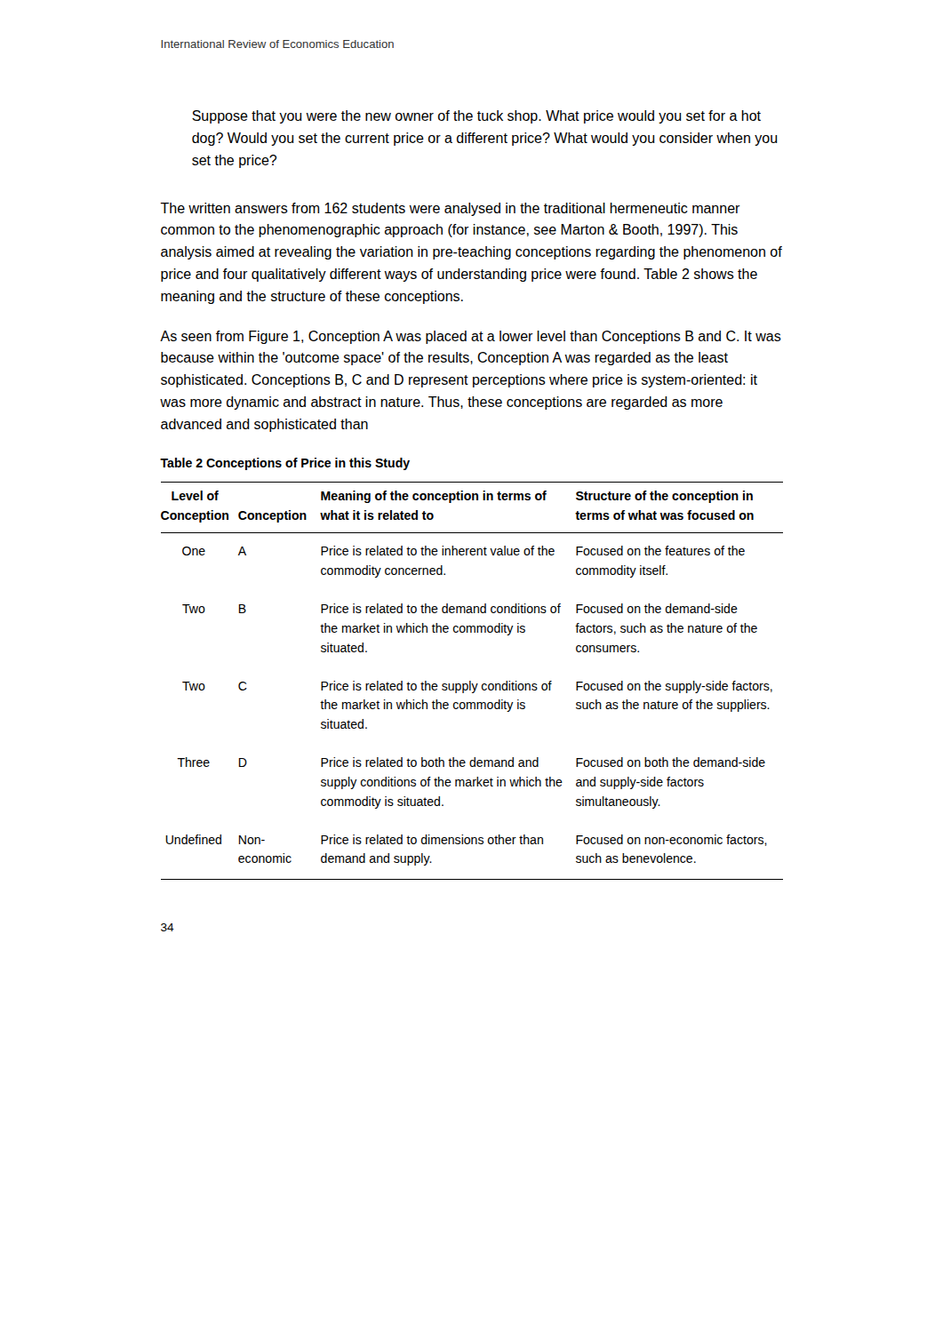International Review of Economics Education
Suppose that you were the new owner of the tuck shop. What price would you set for a hot dog? Would you set the current price or a different price? What would you consider when you set the price?
The written answers from 162 students were analysed in the traditional hermeneutic manner common to the phenomenographic approach (for instance, see Marton & Booth, 1997). This analysis aimed at revealing the variation in pre-teaching conceptions regarding the phenomenon of price and four qualitatively different ways of understanding price were found. Table 2 shows the meaning and the structure of these conceptions.
As seen from Figure 1, Conception A was placed at a lower level than Conceptions B and C. It was because within the 'outcome space' of the results, Conception A was regarded as the least sophisticated. Conceptions B, C and D represent perceptions where price is system-oriented: it was more dynamic and abstract in nature. Thus, these conceptions are regarded as more advanced and sophisticated than
Table 2 Conceptions of Price in this Study
| Level of Conception | Conception | Meaning of the conception in terms of what it is related to | Structure of the conception in terms of what was focused on |
| --- | --- | --- | --- |
| One | A | Price is related to the inherent value of the commodity concerned. | Focused on the features of the commodity itself. |
| Two | B | Price is related to the demand conditions of the market in which the commodity is situated. | Focused on the demand-side factors, such as the nature of the consumers. |
| Two | C | Price is related to the supply conditions of the market in which the commodity is situated. | Focused on the supply-side factors, such as the nature of the suppliers. |
| Three | D | Price is related to both the demand and supply conditions of the market in which the commodity is situated. | Focused on both the demand-side and supply-side factors simultaneously. |
| Undefined | Non-economic | Price is related to dimensions other than demand and supply. | Focused on non-economic factors, such as benevolence. |
34